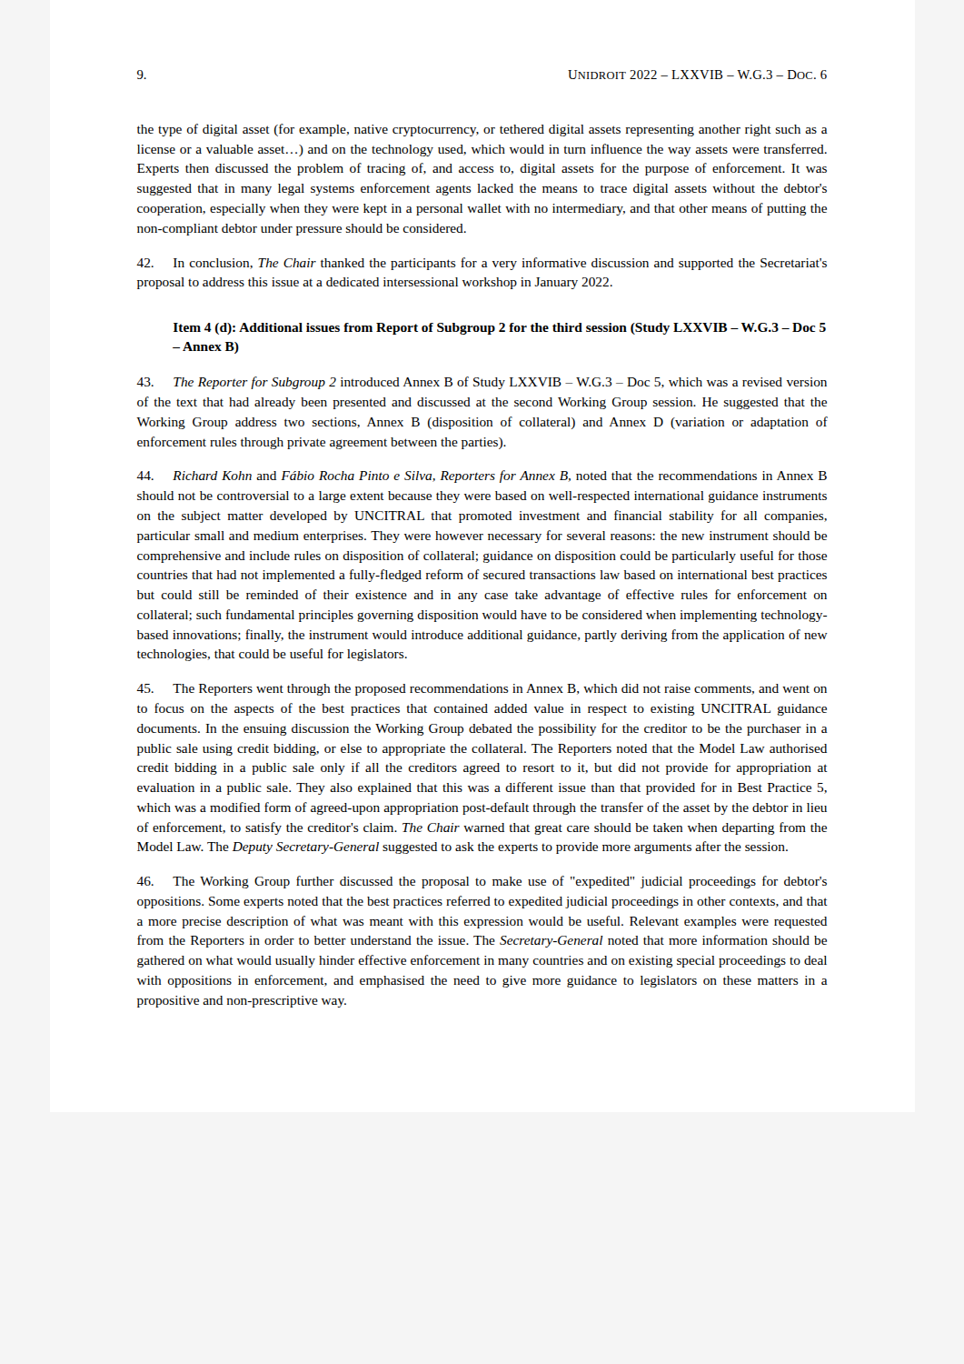9. UNIDROIT 2022 – LXXVIB – W.G.3 – DOC. 6
the type of digital asset (for example, native cryptocurrency, or tethered digital assets representing another right such as a license or a valuable asset…) and on the technology used, which would in turn influence the way assets were transferred. Experts then discussed the problem of tracing of, and access to, digital assets for the purpose of enforcement. It was suggested that in many legal systems enforcement agents lacked the means to trace digital assets without the debtor's cooperation, especially when they were kept in a personal wallet with no intermediary, and that other means of putting the non-compliant debtor under pressure should be considered.
42. In conclusion, The Chair thanked the participants for a very informative discussion and supported the Secretariat's proposal to address this issue at a dedicated intersessional workshop in January 2022.
Item 4 (d): Additional issues from Report of Subgroup 2 for the third session (Study LXXVIB – W.G.3 – Doc 5 – Annex B)
43. The Reporter for Subgroup 2 introduced Annex B of Study LXXVIB – W.G.3 – Doc 5, which was a revised version of the text that had already been presented and discussed at the second Working Group session. He suggested that the Working Group address two sections, Annex B (disposition of collateral) and Annex D (variation or adaptation of enforcement rules through private agreement between the parties).
44. Richard Kohn and Fábio Rocha Pinto e Silva, Reporters for Annex B, noted that the recommendations in Annex B should not be controversial to a large extent because they were based on well-respected international guidance instruments on the subject matter developed by UNCITRAL that promoted investment and financial stability for all companies, particular small and medium enterprises. They were however necessary for several reasons: the new instrument should be comprehensive and include rules on disposition of collateral; guidance on disposition could be particularly useful for those countries that had not implemented a fully-fledged reform of secured transactions law based on international best practices but could still be reminded of their existence and in any case take advantage of effective rules for enforcement on collateral; such fundamental principles governing disposition would have to be considered when implementing technology-based innovations; finally, the instrument would introduce additional guidance, partly deriving from the application of new technologies, that could be useful for legislators.
45. The Reporters went through the proposed recommendations in Annex B, which did not raise comments, and went on to focus on the aspects of the best practices that contained added value in respect to existing UNCITRAL guidance documents. In the ensuing discussion the Working Group debated the possibility for the creditor to be the purchaser in a public sale using credit bidding, or else to appropriate the collateral. The Reporters noted that the Model Law authorised credit bidding in a public sale only if all the creditors agreed to resort to it, but did not provide for appropriation at evaluation in a public sale. They also explained that this was a different issue than that provided for in Best Practice 5, which was a modified form of agreed-upon appropriation post-default through the transfer of the asset by the debtor in lieu of enforcement, to satisfy the creditor's claim. The Chair warned that great care should be taken when departing from the Model Law. The Deputy Secretary-General suggested to ask the experts to provide more arguments after the session.
46. The Working Group further discussed the proposal to make use of "expedited" judicial proceedings for debtor's oppositions. Some experts noted that the best practices referred to expedited judicial proceedings in other contexts, and that a more precise description of what was meant with this expression would be useful. Relevant examples were requested from the Reporters in order to better understand the issue. The Secretary-General noted that more information should be gathered on what would usually hinder effective enforcement in many countries and on existing special proceedings to deal with oppositions in enforcement, and emphasised the need to give more guidance to legislators on these matters in a propositive and non-prescriptive way.